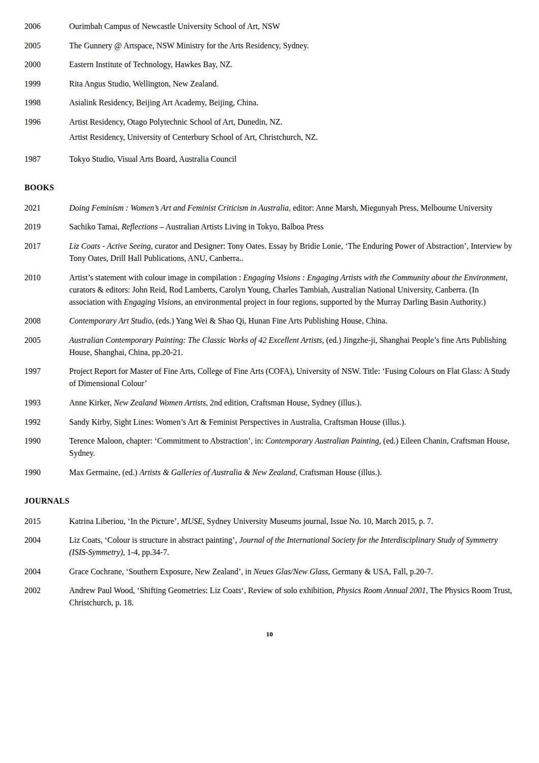2006
Ourimbah Campus of Newcastle University School of Art, NSW
2005
The Gunnery @ Artspace, NSW Ministry for the Arts Residency, Sydney.
2000
Eastern Institute of Technology, Hawkes Bay, NZ.
1999
Rita Angus Studio, Wellington, New Zealand.
1998
Asialink Residency, Beijing Art Academy, Beijing, China.
1996
Artist Residency, Otago Polytechnic School of Art, Dunedin, NZ.
Artist Residency, University of Centerbury School of Art, Christchurch, NZ.
1987
Tokyo Studio, Visual Arts Board, Australia Council
BOOKS
2021
Doing Feminism : Women’s Art and Feminist Criticism in Australia, editor: Anne Marsh, Miegunyah Press, Melbourne University
2019
Sachiko Tamai, Reflections – Australian Artists Living in Tokyo, Balboa Press
2017
Liz Coats - Active Seeing, curator and Designer: Tony Oates. Essay by Bridie Lonie, ‘The Enduring Power of Abstraction’, Interview by Tony Oates, Drill Hall Publications, ANU, Canberra..
2010
Artist’s statement with colour image in compilation : Engaging Visions : Engaging Artists with the Community about the Environment, curators & editors: John Reid, Rod Lamberts, Carolyn Young, Charles Tambiah, Australian National University, Canberra. (In association with Engaging Visions, an environmental project in four regions, supported by the Murray Darling Basin Authority.)
2008
Contemporary Art Studio, (eds.) Yang Wei & Shao Qi, Hunan Fine Arts Publishing House, China.
2005
Australian Contemporary Painting: The Classic Works of 42 Excellent Artists, (ed.) Jingzhe-ji, Shanghai People’s fine Arts Publishing House, Shanghai, China, pp.20-21.
1997
Project Report for Master of Fine Arts, College of Fine Arts (COFA), University of NSW. Title: ‘Fusing Colours on Flat Glass: A Study of Dimensional Colour’
1993
Anne Kirker, New Zealand Women Artists, 2nd edition, Craftsman House, Sydney (illus.).
1992
Sandy Kirby, Sight Lines: Women’s Art & Feminist Perspectives in Australia, Craftsman House (illus.).
1990
Terence Maloon, chapter: ‘Commitment to Abstraction’, in: Contemporary Australian Painting, (ed.) Eileen Chanin, Craftsman House, Sydney.
1990
Max Germaine, (ed.) Artists & Galleries of Australia & New Zealand, Craftsman House (illus.).
JOURNALS
2015
Katrina Liberiou, ‘In the Picture’, MUSE, Sydney University Museums journal, Issue No. 10, March 2015, p. 7.
2004
Liz Coats, ‘Colour is structure in abstract painting’, Journal of the International Society for the Interdisciplinary Study of Symmetry (ISIS-Symmetry), 1-4, pp.34-7.
2004
Grace Cochrane, ‘Southern Exposure, New Zealand’, in Neues Glas/New Glass, Germany & USA, Fall, p.20-7.
2002
Andrew Paul Wood, ‘Shifting Geometries: Liz Coats‘, Review of solo exhibition, Physics Room Annual 2001, The Physics Room Trust, Christchurch, p. 18.
10